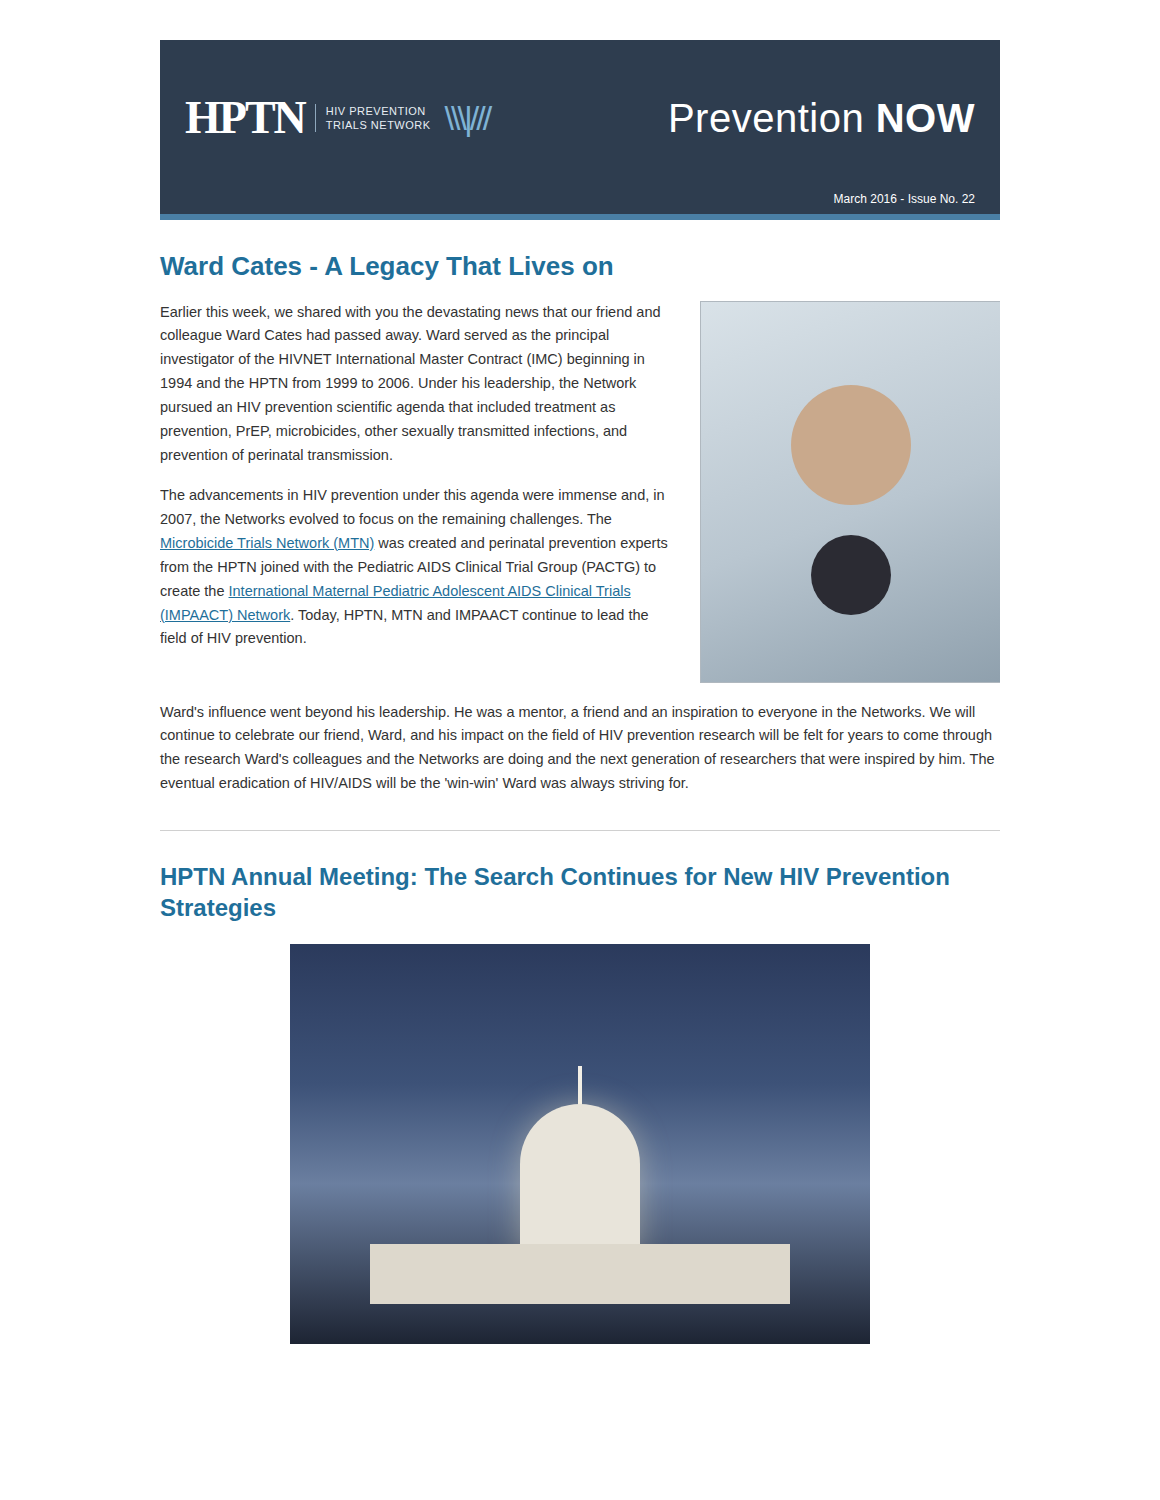HPTN HIV Prevention
Trials Network \\\|///
Prevention NOW
March 2016 - Issue No. 22
Ward Cates - A Legacy That Lives on
Earlier this week, we shared with you the devastating news that our friend and colleague Ward Cates had passed away. Ward served as the principal investigator of the HIVNET International Master Contract (IMC) beginning in 1994 and the HPTN from 1999 to 2006. Under his leadership, the Network pursued an HIV prevention scientific agenda that included treatment as prevention, PrEP, microbicides, other sexually transmitted infections, and prevention of perinatal transmission.
The advancements in HIV prevention under this agenda were immense and, in 2007, the Networks evolved to focus on the remaining challenges. The Microbicide Trials Network (MTN) was created and perinatal prevention experts from the HPTN joined with the Pediatric AIDS Clinical Trial Group (PACTG) to create the International Maternal Pediatric Adolescent AIDS Clinical Trials (IMPAACT) Network. Today, HPTN, MTN and IMPAACT continue to lead the field of HIV prevention.
Ward's influence went beyond his leadership. He was a mentor, a friend and an inspiration to everyone in the Networks. We will continue to celebrate our friend, Ward, and his impact on the field of HIV prevention research will be felt for years to come through the research Ward's colleagues and the Networks are doing and the next generation of researchers that were inspired by him. The eventual eradication of HIV/AIDS will be the 'win-win' Ward was always striving for.
HPTN Annual Meeting: The Search Continues for New HIV Prevention Strategies